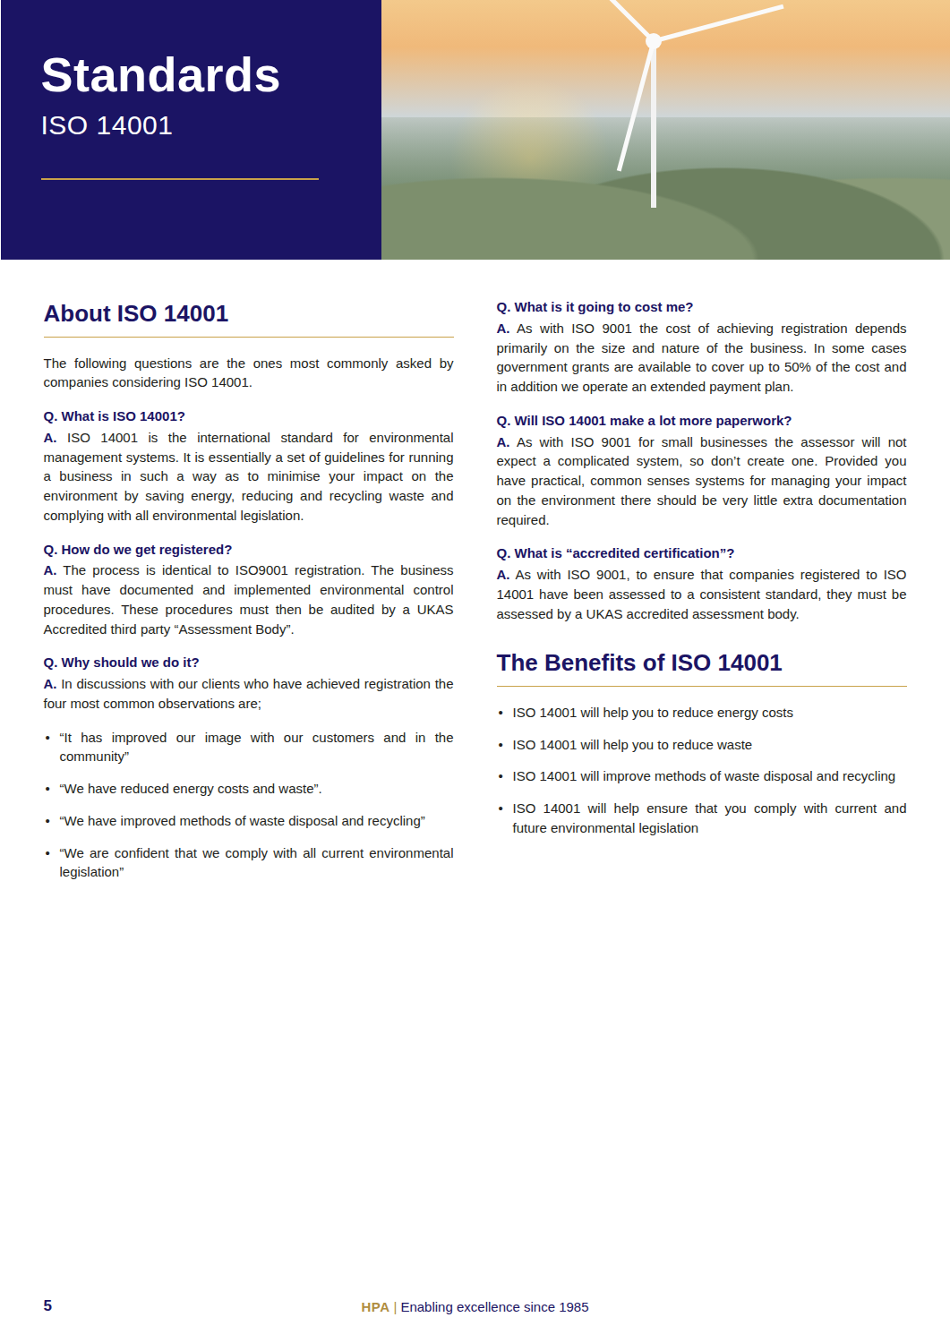Standards
ISO 14001
About ISO 14001
The following questions are the ones most commonly asked by companies considering ISO 14001.
Q. What is ISO 14001?
A. ISO 14001 is the international standard for environmental management systems. It is essentially a set of guidelines for running a business in such a way as to minimise your impact on the environment by saving energy, reducing and recycling waste and complying with all environmental legislation.
Q. How do we get registered?
A. The process is identical to ISO9001 registration. The business must have documented and implemented environmental control procedures. These procedures must then be audited by a UKAS Accredited third party “Assessment Body”.
Q. Why should we do it?
A. In discussions with our clients who have achieved registration the four most common observations are;
“It has improved our image with our customers and in the community”
“We have reduced energy costs and waste”.
“We have improved methods of waste disposal and recycling”
“We are confident that we comply with all current environmental legislation”
Q. What is it going to cost me?
A. As with ISO 9001 the cost of achieving registration depends primarily on the size and nature of the business. In some cases government grants are available to cover up to 50% of the cost and in addition we operate an extended payment plan.
Q. Will ISO 14001 make a lot more paperwork?
A. As with ISO 9001 for small businesses the assessor will not expect a complicated system, so don’t create one. Provided you have practical, common senses systems for managing your impact on the environment there should be very little extra documentation required.
Q. What is “accredited certification”?
A. As with ISO 9001, to ensure that companies registered to ISO 14001 have been assessed to a consistent standard, they must be assessed by a UKAS accredited assessment body.
The Benefits of ISO 14001
ISO 14001 will help you to reduce energy costs
ISO 14001 will help you to reduce waste
ISO 14001 will improve methods of waste disposal and recycling
ISO 14001 will help ensure that you comply with current and future environmental legislation
5
HPA|Enabling excellence since 1985
5